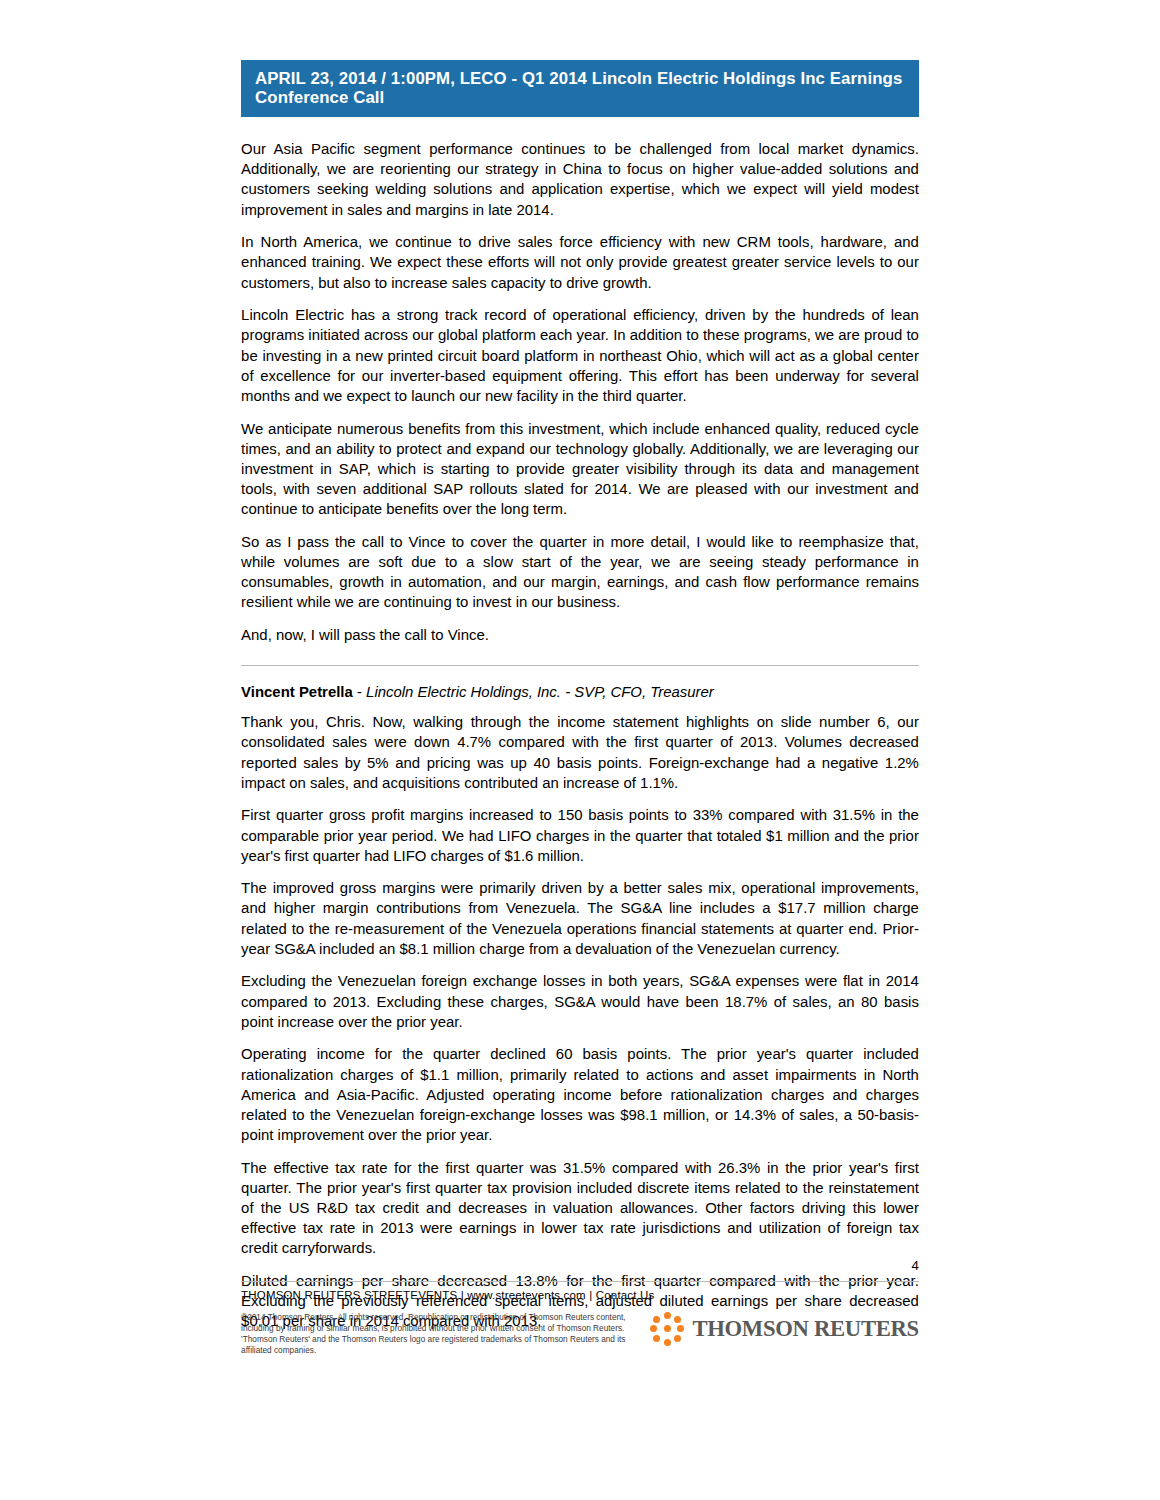APRIL 23, 2014 / 1:00PM, LECO - Q1 2014 Lincoln Electric Holdings Inc Earnings Conference Call
Our Asia Pacific segment performance continues to be challenged from local market dynamics. Additionally, we are reorienting our strategy in China to focus on higher value-added solutions and customers seeking welding solutions and application expertise, which we expect will yield modest improvement in sales and margins in late 2014.
In North America, we continue to drive sales force efficiency with new CRM tools, hardware, and enhanced training. We expect these efforts will not only provide greatest greater service levels to our customers, but also to increase sales capacity to drive growth.
Lincoln Electric has a strong track record of operational efficiency, driven by the hundreds of lean programs initiated across our global platform each year. In addition to these programs, we are proud to be investing in a new printed circuit board platform in northeast Ohio, which will act as a global center of excellence for our inverter-based equipment offering. This effort has been underway for several months and we expect to launch our new facility in the third quarter.
We anticipate numerous benefits from this investment, which include enhanced quality, reduced cycle times, and an ability to protect and expand our technology globally. Additionally, we are leveraging our investment in SAP, which is starting to provide greater visibility through its data and management tools, with seven additional SAP rollouts slated for 2014. We are pleased with our investment and continue to anticipate benefits over the long term.
So as I pass the call to Vince to cover the quarter in more detail, I would like to reemphasize that, while volumes are soft due to a slow start of the year, we are seeing steady performance in consumables, growth in automation, and our margin, earnings, and cash flow performance remains resilient while we are continuing to invest in our business.
And, now, I will pass the call to Vince.
Vincent Petrella - Lincoln Electric Holdings, Inc. - SVP, CFO, Treasurer
Thank you, Chris. Now, walking through the income statement highlights on slide number 6, our consolidated sales were down 4.7% compared with the first quarter of 2013. Volumes decreased reported sales by 5% and pricing was up 40 basis points. Foreign-exchange had a negative 1.2% impact on sales, and acquisitions contributed an increase of 1.1%.
First quarter gross profit margins increased to 150 basis points to 33% compared with 31.5% in the comparable prior year period. We had LIFO charges in the quarter that totaled $1 million and the prior year's first quarter had LIFO charges of $1.6 million.
The improved gross margins were primarily driven by a better sales mix, operational improvements, and higher margin contributions from Venezuela. The SG&A line includes a $17.7 million charge related to the re-measurement of the Venezuela operations financial statements at quarter end. Prior-year SG&A included an $8.1 million charge from a devaluation of the Venezuelan currency.
Excluding the Venezuelan foreign exchange losses in both years, SG&A expenses were flat in 2014 compared to 2013. Excluding these charges, SG&A would have been 18.7% of sales, an 80 basis point increase over the prior year.
Operating income for the quarter declined 60 basis points. The prior year's quarter included rationalization charges of $1.1 million, primarily related to actions and asset impairments in North America and Asia-Pacific. Adjusted operating income before rationalization charges and charges related to the Venezuelan foreign-exchange losses was $98.1 million, or 14.3% of sales, a 50-basis-point improvement over the prior year.
The effective tax rate for the first quarter was 31.5% compared with 26.3% in the prior year's first quarter. The prior year's first quarter tax provision included discrete items related to the reinstatement of the US R&D tax credit and decreases in valuation allowances. Other factors driving this lower effective tax rate in 2013 were earnings in lower tax rate jurisdictions and utilization of foreign tax credit carryforwards.
Diluted earnings per share decreased 13.8% for the first quarter compared with the prior year. Excluding the previously referenced special items, adjusted diluted earnings per share decreased $0.01 per share in 2014 compared with 2013.
4
THOMSON REUTERS STREETEVENTS | www.streetevents.com | Contact Us
©2014 Thomson Reuters. All rights reserved. Republication or redistribution of Thomson Reuters content, including by framing or similar means, is prohibited without the prior written consent of Thomson Reuters. 'Thomson Reuters' and the Thomson Reuters logo are registered trademarks of Thomson Reuters and its affiliated companies.
THOMSON REUTERS